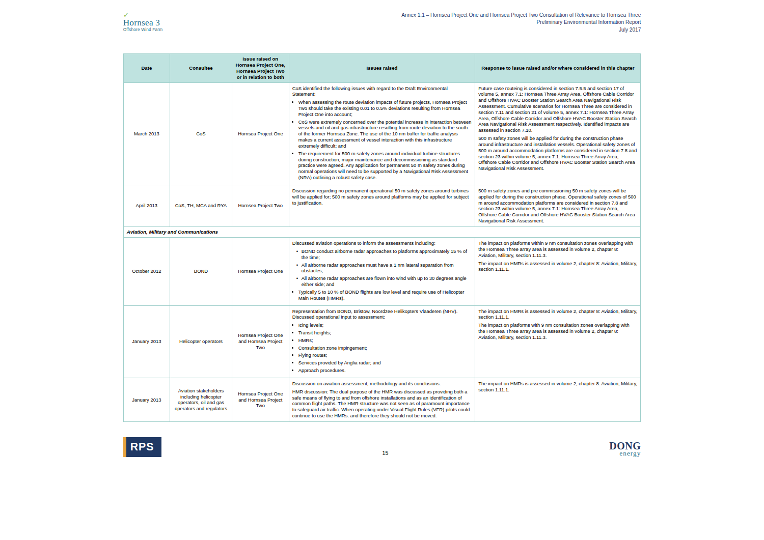✓
Hornsea 3
Offshore Wind Farm
Annex 1.1 – Hornsea Project One and Hornsea Project Two Consultation of Relevance to Hornsea Three
Preliminary Environmental Information Report
July 2017
| Date | Consultee | Issue raised on Hornsea Project One, Hornsea Project Two or in relation to both | Issues raised | Response to issue raised and/or where considered in this chapter |
| --- | --- | --- | --- | --- |
| March 2013 | CoS | Hornsea Project One | CoS identified the following issues with regard to the Draft Environmental Statement: When assessing the route deviation impacts of future projects, Hornsea Project Two should take the existing 0.01 to 0.5% deviations resulting from Hornsea Project One into account; CoS were extremely concerned over the potential increase in interaction between vessels and oil and gas infrastructure resulting from route deviation to the south of the former Hornsea Zone. The use of the 10 nm buffer for traffic analysis makes a current assessment of vessel interaction with this infrastructure extremely difficult; and The requirement for 500 m safety zones around individual turbine structures during construction, major maintenance and decommissioning as standard practice were agreed. Any application for permanent 50 m safety zones during normal operations will need to be supported by a Navigational Risk Assessment (NRA) outlining a robust safety case. | Future case routeing is considered in section 7.5.5 and section 17 of volume 5, annex 7.1: Hornsea Three Array Area, Offshore Cable Corridor and Offshore HVAC Booster Station Search Area Navigational Risk Assessment. Cumulative scenarios for Hornsea Three are considered in section 7.11 and section 21 of volume 5, annex 7.1: Hornsea Three Array Area, Offshore Cable Corridor and Offshore HVAC Booster Station Search Area Navigational Risk Assessment respectively. Identified impacts are assessed in section 7.10. 500 m safety zones will be applied for during the construction phase around infrastructure and installation vessels. Operational safety zones of 500 m around accommodation platforms are considered in section 7.8 and section 23 within volume 5, annex 7.1: Hornsea Three Array Area, Offshore Cable Corridor and Offshore HVAC Booster Station Search Area Navigational Risk Assessment. |
| April 2013 | CoS, TH, MCA and RYA | Hornsea Project Two | Discussion regarding no permanent operational 50 m safety zones around turbines will be applied for; 500 m safety zones around platforms may be applied for subject to justification. | 500 m safety zones and pre commissioning 50 m safety zones will be applied for during the construction phase. Operational safety zones of 500 m around accommodation platforms are considered in section 7.8 and section 23 within volume 5, annex 7.1: Hornsea Three Array Area, Offshore Cable Corridor and Offshore HVAC Booster Station Search Area Navigational Risk Assessment. |
| Aviation, Military and Communications |
| October 2012 | BOND | Hornsea Project One | Discussed aviation operations to inform the assessments including: BOND conduct airborne radar approaches to platforms approximately 15 % of the time; All airborne radar approaches must have a 1 nm lateral separation from obstacles; All airborne radar approaches are flown into wind with up to 30 degrees angle either side; and Typically 5 to 10 % of BOND flights are low level and require use of Helicopter Main Routes (HMRs). | The impact on platforms within 9 nm consultation zones overlapping with the Hornsea Three array area is assessed in volume 2, chapter 8: Aviation, Military, section 1.11.3. The impact on HMRs is assessed in volume 2, chapter 8: Aviation, Military, section 1.11.1. |
| January 2013 | Helicopter operators | Hornsea Project One and Hornsea Project Two | Representation from BOND, Bristow, Noordzee Helikopters Vlaaderen (NHV). Discussed operational input to assessment: Icing levels; Transit heights; HMRs; Consultation zone impingement; Flying routes; Services provided by Anglia radar; and Approach procedures. | The impact on HMRs is assessed in volume 2, chapter 8: Aviation, Military, section 1.11.1. The impact on platforms with 9 nm consultation zones overlapping with the Hornsea Three array area is assessed in volume 2, chapter 8: Aviation, Military, section 1.11.3. |
| January 2013 | Aviation stakeholders including helicopter operators, oil and gas operators and regulators | Hornsea Project One and Hornsea Project Two | Discussion on aviation assessment; methodology and its conclusions. HMR discussion: The dual purpose of the HMR was discussed as providing both a safe means of flying to and from offshore installations and as an identification of common flight paths. The HMR structure was not seen as of paramount importance to safeguard air traffic. When operating under Visual Flight Rules (VFR) pilots could continue to use the HMRs. and therefore they should not be moved. | The impact on HMRs is assessed in volume 2, chapter 8: Aviation, Military, section 1.11.1. |
RPS
15
DONG
energy